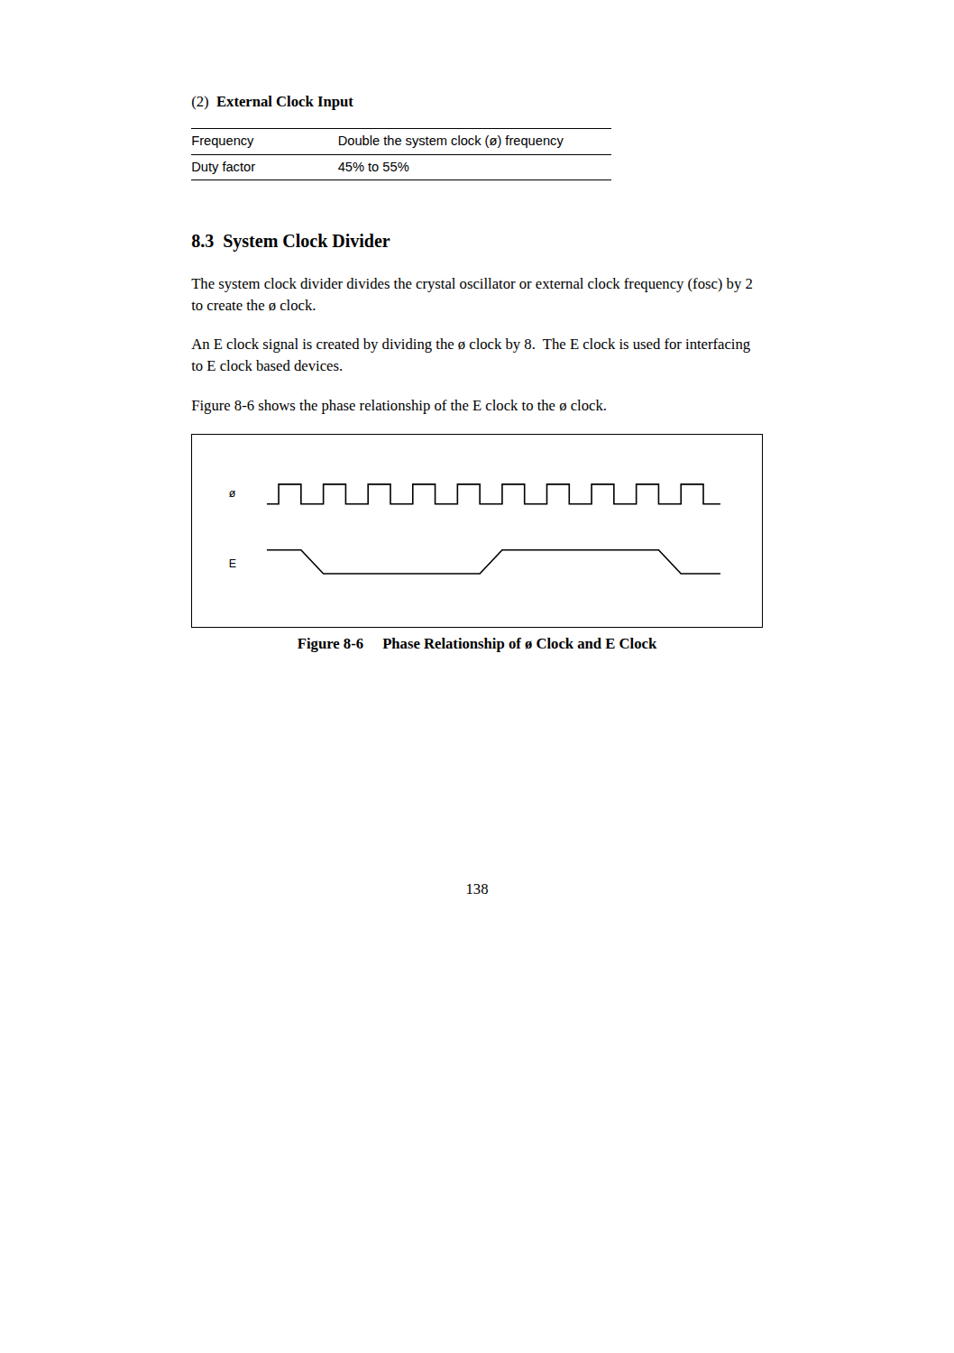(2) External Clock Input
| Frequency | Double the system clock (ø) frequency |
| Duty factor | 45% to 55% |
8.3 System Clock Divider
The system clock divider divides the crystal oscillator or external clock frequency (fosc) by 2 to create the ø clock.
An E clock signal is created by dividing the ø clock by 8. The E clock is used for interfacing to E clock based devices.
Figure 8-6 shows the phase relationship of the E clock to the ø clock.
ø E
Figure 8-6 Phase Relationship of ø Clock and E Clock
138